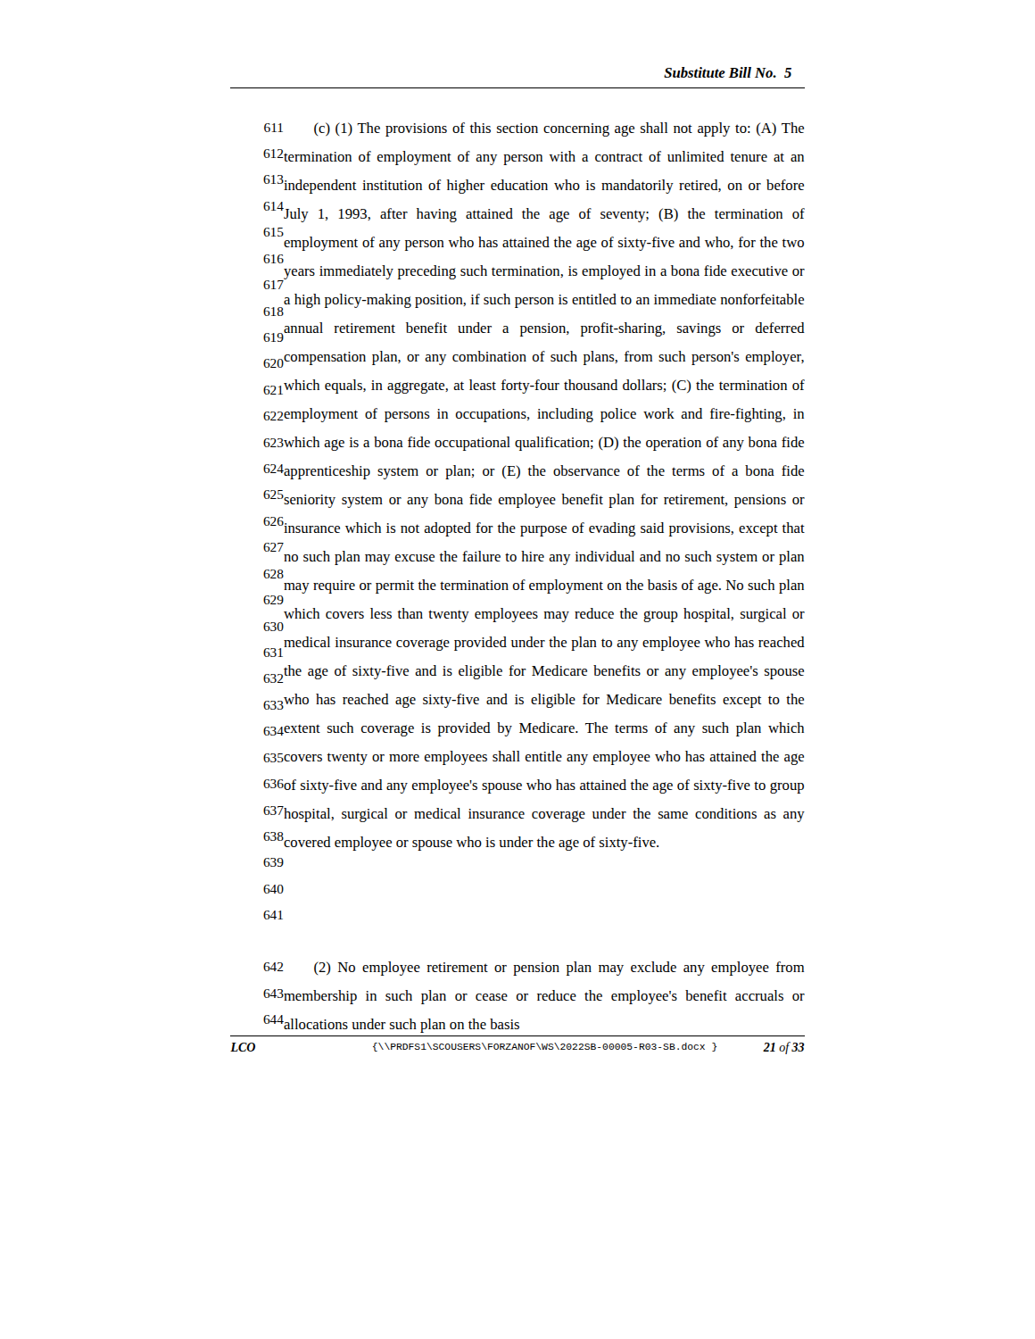Substitute Bill No. 5
| 611 612 613 614 615 616 617 618 619 620 621 622 623 624 625 626 627 628 629 630 631 632 633 634 635 636 637 638 639 640 641 | (c) (1) The provisions of this section concerning age shall not apply to: (A) The termination of employment of any person with a contract of unlimited tenure at an independent institution of higher education who is mandatorily retired, on or before July 1, 1993, after having attained the age of seventy; (B) the termination of employment of any person who has attained the age of sixty-five and who, for the two years immediately preceding such termination, is employed in a bona fide executive or a high policy-making position, if such person is entitled to an immediate nonforfeitable annual retirement benefit under a pension, profit-sharing, savings or deferred compensation plan, or any combination of such plans, from such person's employer, which equals, in aggregate, at least forty-four thousand dollars; (C) the termination of employment of persons in occupations, including police work and fire-fighting, in which age is a bona fide occupational qualification; (D) the operation of any bona fide apprenticeship system or plan; or (E) the observance of the terms of a bona fide seniority system or any bona fide employee benefit plan for retirement, pensions or insurance which is not adopted for the purpose of evading said provisions, except that no such plan may excuse the failure to hire any individual and no such system or plan may require or permit the termination of employment on the basis of age. No such plan which covers less than twenty employees may reduce the group hospital, surgical or medical insurance coverage provided under the plan to any employee who has reached the age of sixty-five and is eligible for Medicare benefits or any employee's spouse who has reached age sixty-five and is eligible for Medicare benefits except to the extent such coverage is provided by Medicare. The terms of any such plan which covers twenty or more employees shall entitle any employee who has attained the age of sixty-five and any employee's spouse who has attained the age of sixty-five to group hospital, surgical or medical insurance coverage under the same conditions as any covered employee or spouse who is under the age of sixty-five. |
| 642 643 644 | (2) No employee retirement or pension plan may exclude any employee from membership in such plan or cease or reduce the employee's benefit accruals or allocations under such plan on the basis |
LCO
{\\PRDFS1\SCOUSERS\FORZANOF\WS\2022SB-00005-R03-SB.docx }
21 of 33